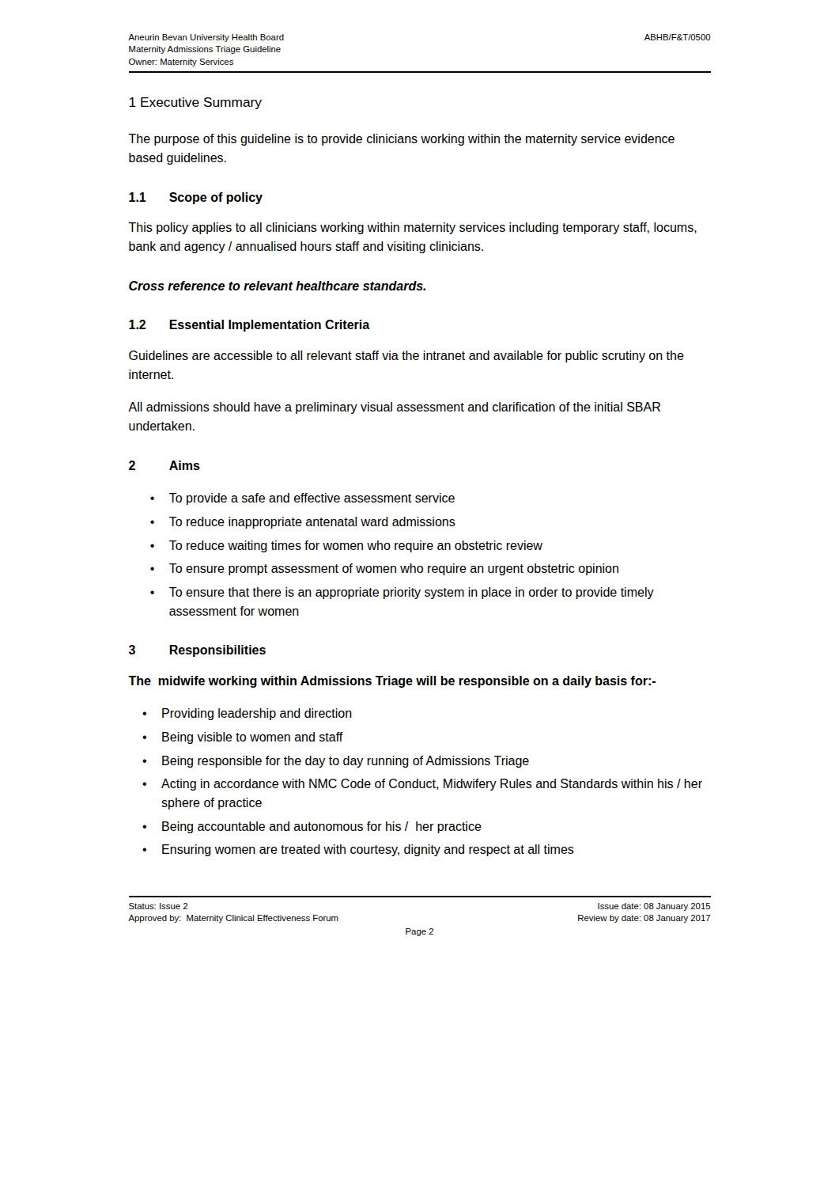Aneurin Bevan University Health Board
Maternity Admissions Triage Guideline
Owner: Maternity Services
ABHB/F&T/0500
1 Executive Summary
The purpose of this guideline is to provide clinicians working within the maternity service evidence based guidelines.
1.1 Scope of policy
This policy applies to all clinicians working within maternity services including temporary staff, locums, bank and agency / annualised hours staff and visiting clinicians.
Cross reference to relevant healthcare standards.
1.2 Essential Implementation Criteria
Guidelines are accessible to all relevant staff via the intranet and available for public scrutiny on the internet.
All admissions should have a preliminary visual assessment and clarification of the initial SBAR undertaken.
2 Aims
To provide a safe and effective assessment service
To reduce inappropriate antenatal ward admissions
To reduce waiting times for women who require an obstetric review
To ensure prompt assessment of women who require an urgent obstetric opinion
To ensure that there is an appropriate priority system in place in order to provide timely assessment for women
3 Responsibilities
The midwife working within Admissions Triage will be responsible on a daily basis for:-
Providing leadership and direction
Being visible to women and staff
Being responsible for the day to day running of Admissions Triage
Acting in accordance with NMC Code of Conduct, Midwifery Rules and Standards within his / her sphere of practice
Being accountable and autonomous for his / her practice
Ensuring women are treated with courtesy, dignity and respect at all times
Status: Issue 2
Approved by: Maternity Clinical Effectiveness Forum
Issue date: 08 January 2015
Review by date: 08 January 2017
Page 2